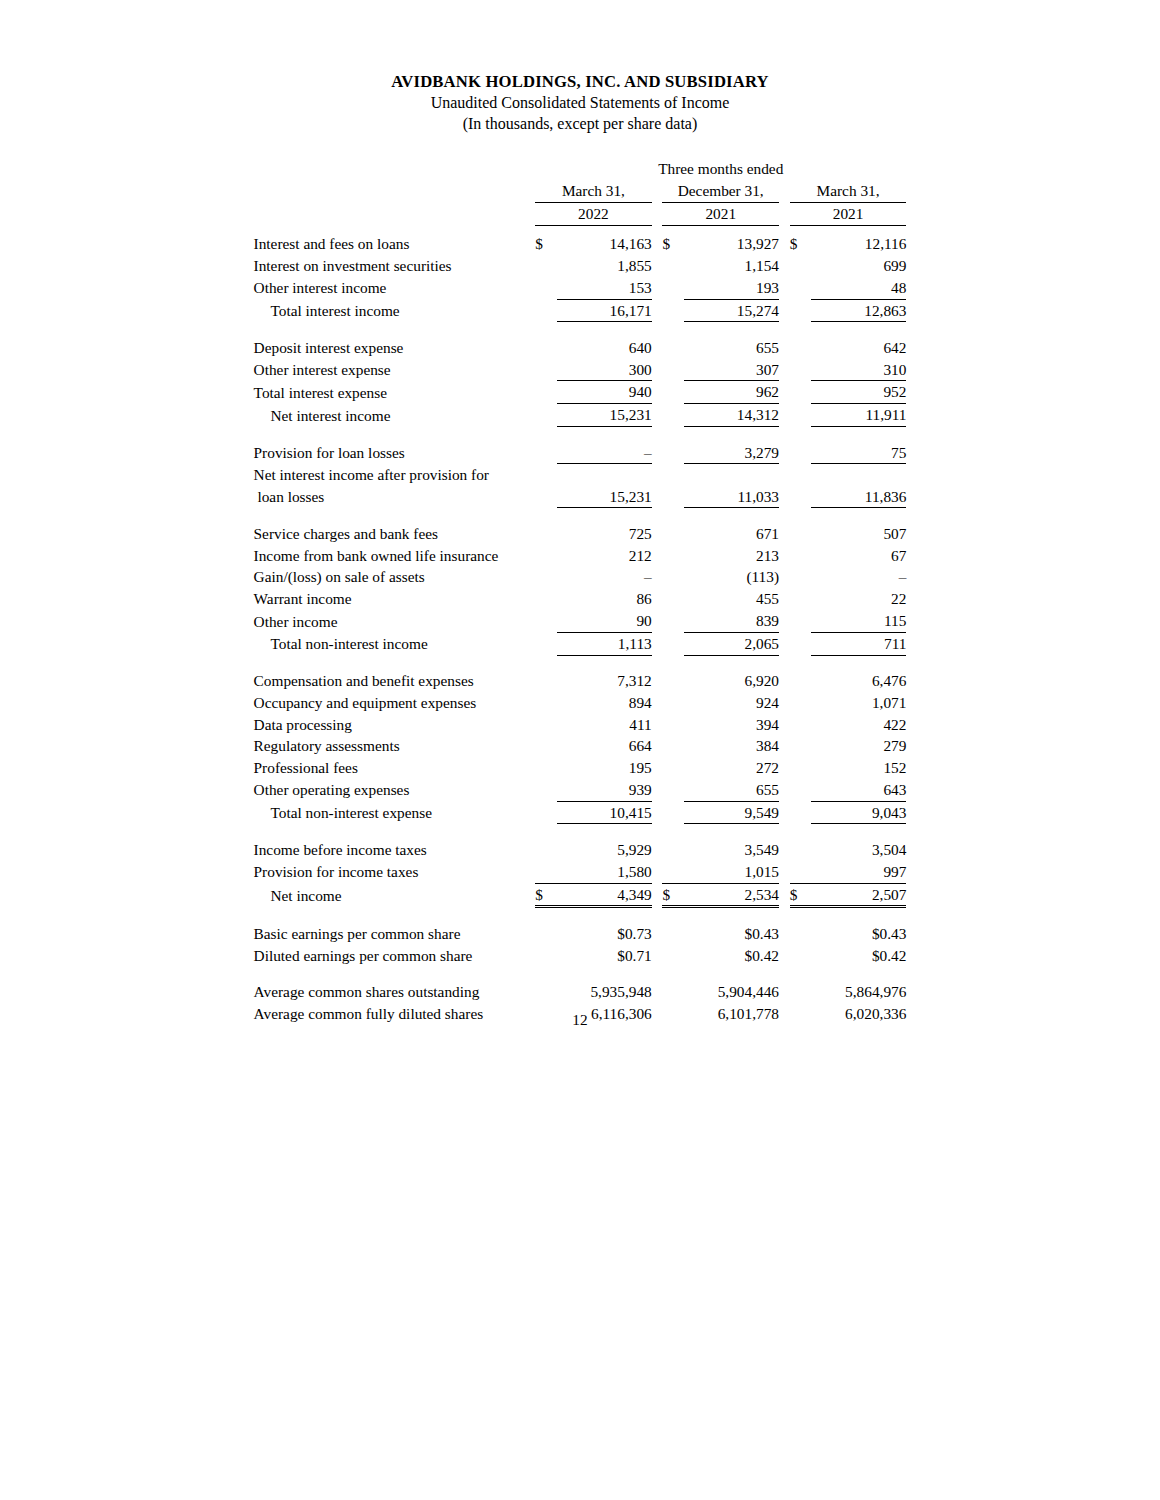AVIDBANK HOLDINGS, INC. AND SUBSIDIARY
Unaudited Consolidated Statements of Income
(In thousands, except per share data)
| | Three months ended |
| | March 31, | | December 31, | | March 31, |
| | 2022 | | 2021 | | 2021 |
| Interest and fees on loans | $ | 14,163 | | $ | 13,927 | | $ | 12,116 |
| Interest on investment securities | | 1,855 | | | 1,154 | | | 699 |
| Other interest income | | 153 | | | 193 | | | 48 |
| Total interest income | | 16,171 | | | 15,274 | | | 12,863 |
| Deposit interest expense | | 640 | | | 655 | | | 642 |
| Other interest expense | | 300 | | | 307 | | | 310 |
| Total interest expense | | 940 | | | 962 | | | 952 |
| Net interest income | | 15,231 | | | 14,312 | | | 11,911 |
| Provision for loan losses | | – | | | 3,279 | | | 75 |
| Net interest income after provision for | | | | | | | | |
| loan losses | | 15,231 | | | 11,033 | | | 11,836 |
| Service charges and bank fees | | 725 | | | 671 | | | 507 |
| Income from bank owned life insurance | | 212 | | | 213 | | | 67 |
| Gain/(loss) on sale of assets | | – | | | (113) | | | – |
| Warrant income | | 86 | | | 455 | | | 22 |
| Other income | | 90 | | | 839 | | | 115 |
| Total non-interest income | | 1,113 | | | 2,065 | | | 711 |
| Compensation and benefit expenses | | 7,312 | | | 6,920 | | | 6,476 |
| Occupancy and equipment expenses | | 894 | | | 924 | | | 1,071 |
| Data processing | | 411 | | | 394 | | | 422 |
| Regulatory assessments | | 664 | | | 384 | | | 279 |
| Professional fees | | 195 | | | 272 | | | 152 |
| Other operating expenses | | 939 | | | 655 | | | 643 |
| Total non-interest expense | | 10,415 | | | 9,549 | | | 9,043 |
| Income before income taxes | | 5,929 | | | 3,549 | | | 3,504 |
| Provision for income taxes | | 1,580 | | | 1,015 | | | 997 |
| Net income | $ | 4,349 | | $ | 2,534 | | $ | 2,507 |
| Basic earnings per common share | | $0.73 | | | $0.43 | | | $0.43 |
| Diluted earnings per common share | | $0.71 | | | $0.42 | | | $0.42 |
| Average common shares outstanding | | 5,935,948 | | | 5,904,446 | | | 5,864,976 |
| Average common fully diluted shares | | 6,116,306 | | | 6,101,778 | | | 6,020,336 |
12